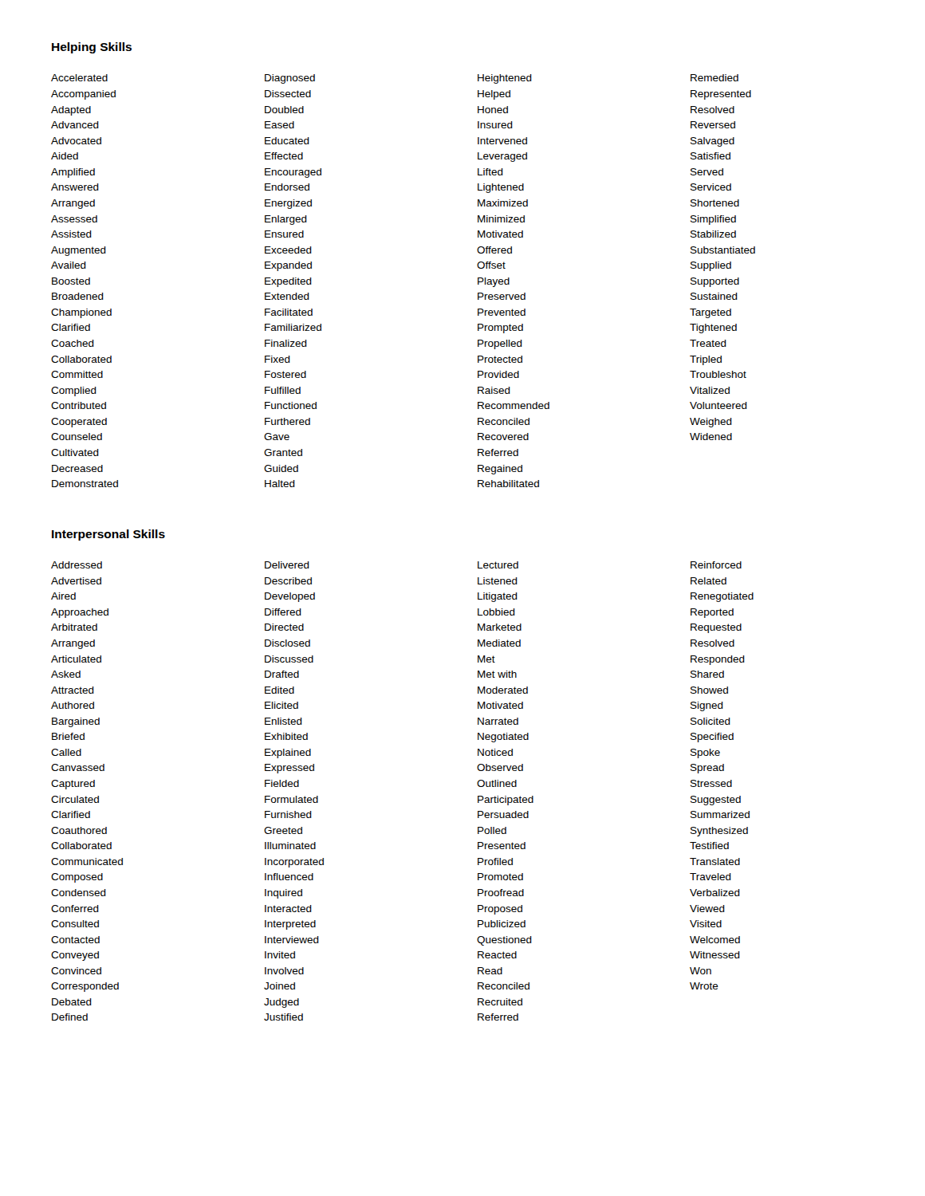Helping Skills
Accelerated
Accompanied
Adapted
Advanced
Advocated
Aided
Amplified
Answered
Arranged
Assessed
Assisted
Augmented
Availed
Boosted
Broadened
Championed
Clarified
Coached
Collaborated
Committed
Complied
Contributed
Cooperated
Counseled
Cultivated
Decreased
Demonstrated
Diagnosed
Dissected
Doubled
Eased
Educated
Effected
Encouraged
Endorsed
Energized
Enlarged
Ensured
Exceeded
Expanded
Expedited
Extended
Facilitated
Familiarized
Finalized
Fixed
Fostered
Fulfilled
Functioned
Furthered
Gave
Granted
Guided
Halted
Heightened
Helped
Honed
Insured
Intervened
Leveraged
Lifted
Lightened
Maximized
Minimized
Motivated
Offered
Offset
Played
Preserved
Prevented
Prompted
Propelled
Protected
Provided
Raised
Recommended
Reconciled
Recovered
Referred
Regained
Rehabilitated
Remedied
Represented
Resolved
Reversed
Salvaged
Satisfied
Served
Serviced
Shortened
Simplified
Stabilized
Substantiated
Supplied
Supported
Sustained
Targeted
Tightened
Treated
Tripled
Troubleshot
Vitalized
Volunteered
Weighed
Widened
Interpersonal Skills
Addressed
Advertised
Aired
Approached
Arbitrated
Arranged
Articulated
Asked
Attracted
Authored
Bargained
Briefed
Called
Canvassed
Captured
Circulated
Clarified
Coauthored
Collaborated
Communicated
Composed
Condensed
Conferred
Consulted
Contacted
Conveyed
Convinced
Corresponded
Debated
Defined
Delivered
Described
Developed
Differed
Directed
Disclosed
Discussed
Drafted
Edited
Elicited
Enlisted
Exhibited
Explained
Expressed
Fielded
Formulated
Furnished
Greeted
Illuminated
Incorporated
Influenced
Inquired
Interacted
Interpreted
Interviewed
Invited
Involved
Joined
Judged
Justified
Lectured
Listened
Litigated
Lobbied
Marketed
Mediated
Met
Met with
Moderated
Motivated
Narrated
Negotiated
Noticed
Observed
Outlined
Participated
Persuaded
Polled
Presented
Profiled
Promoted
Proofread
Proposed
Publicized
Questioned
Reacted
Read
Reconciled
Recruited
Referred
Reinforced
Related
Renegotiated
Reported
Requested
Resolved
Responded
Shared
Showed
Signed
Solicited
Specified
Spoke
Spread
Stressed
Suggested
Summarized
Synthesized
Testified
Translated
Traveled
Verbalized
Viewed
Visited
Welcomed
Witnessed
Won
Wrote